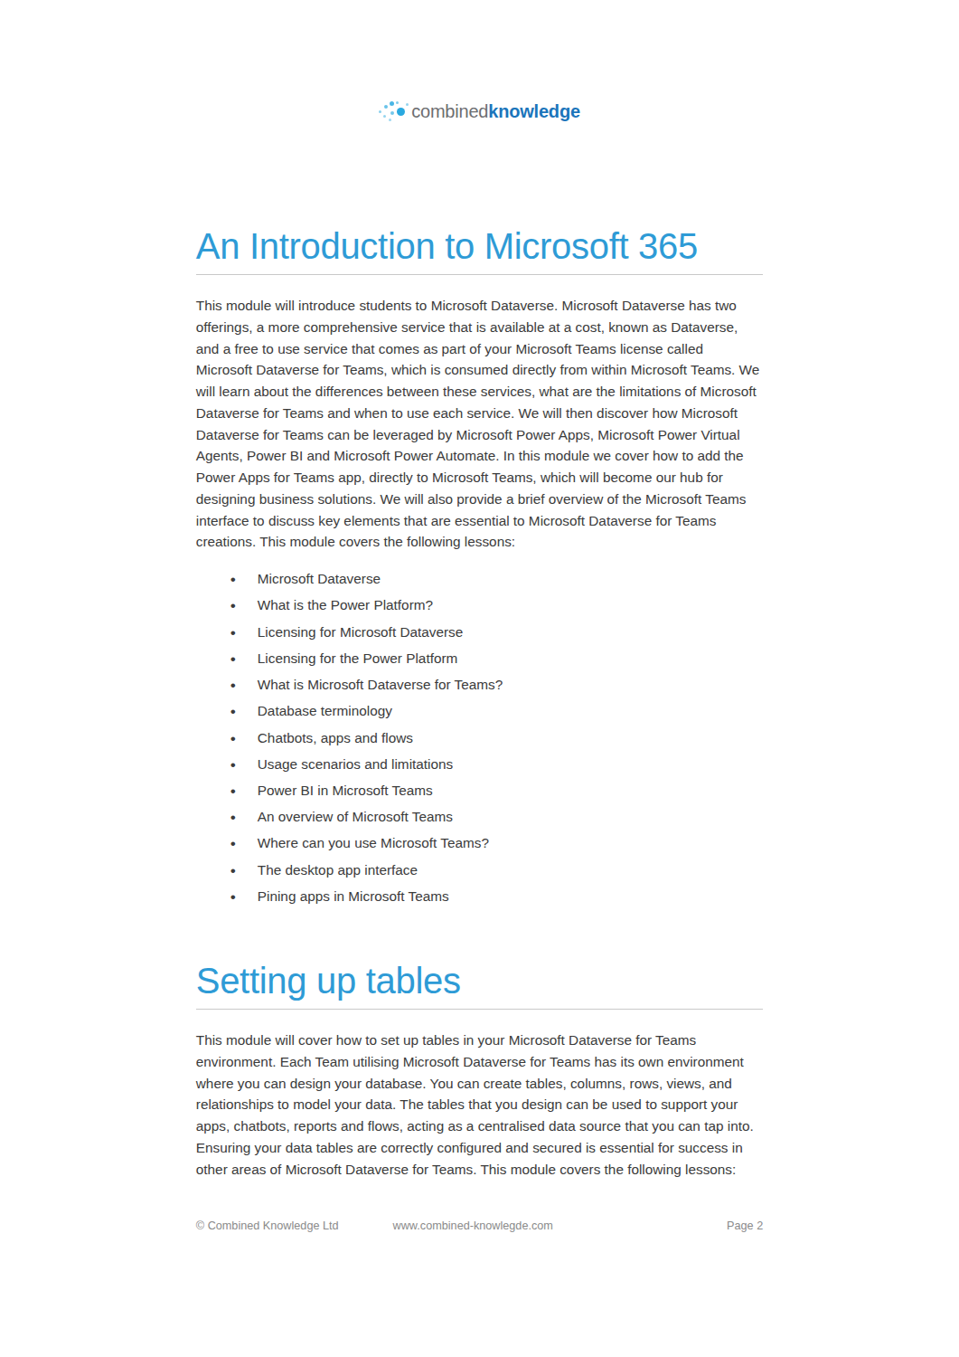combined knowledge
An Introduction to Microsoft 365
This module will introduce students to Microsoft Dataverse. Microsoft Dataverse has two offerings, a more comprehensive service that is available at a cost, known as Dataverse, and a free to use service that comes as part of your Microsoft Teams license called Microsoft Dataverse for Teams, which is consumed directly from within Microsoft Teams. We will learn about the differences between these services, what are the limitations of Microsoft Dataverse for Teams and when to use each service. We will then discover how Microsoft Dataverse for Teams can be leveraged by Microsoft Power Apps, Microsoft Power Virtual Agents, Power BI and Microsoft Power Automate. In this module we cover how to add the Power Apps for Teams app, directly to Microsoft Teams, which will become our hub for designing business solutions. We will also provide a brief overview of the Microsoft Teams interface to discuss key elements that are essential to Microsoft Dataverse for Teams creations. This module covers the following lessons:
Microsoft Dataverse
What is the Power Platform?
Licensing for Microsoft Dataverse
Licensing for the Power Platform
What is Microsoft Dataverse for Teams?
Database terminology
Chatbots, apps and flows
Usage scenarios and limitations
Power BI in Microsoft Teams
An overview of Microsoft Teams
Where can you use Microsoft Teams?
The desktop app interface
Pining apps in Microsoft Teams
Setting up tables
This module will cover how to set up tables in your Microsoft Dataverse for Teams environment. Each Team utilising Microsoft Dataverse for Teams has its own environment where you can design your database. You can create tables, columns, rows, views, and relationships to model your data. The tables that you design can be used to support your apps, chatbots, reports and flows, acting as a centralised data source that you can tap into. Ensuring your data tables are correctly configured and secured is essential for success in other areas of Microsoft Dataverse for Teams. This module covers the following lessons:
© Combined Knowledge Ltd www.combined-knowlegde.com Page 2